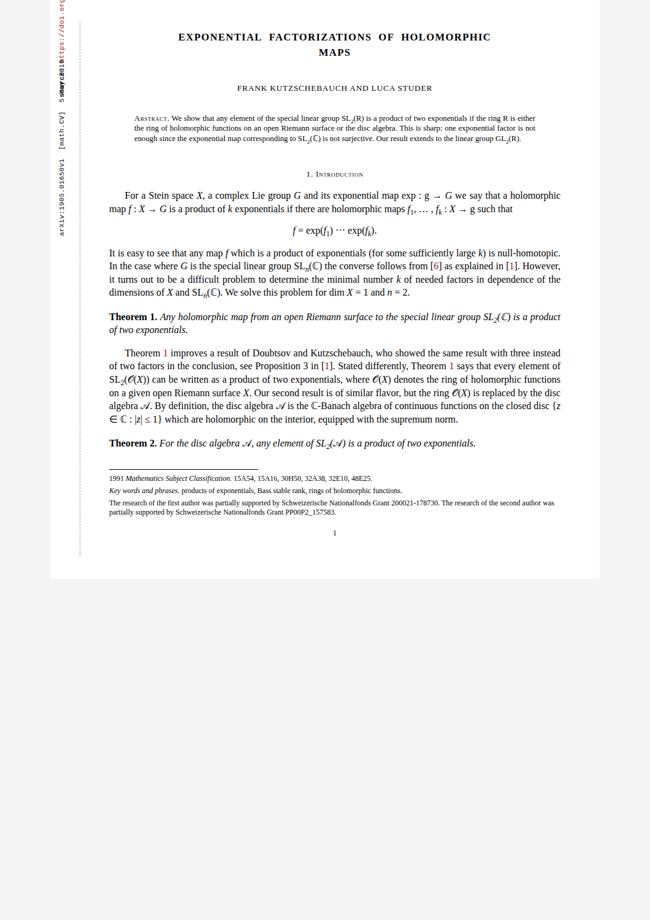source: https://doi.org/10.7892/boris.140694 | downloaded: 6.7.2022
arXiv:1905.01650v1 [math.CV] 5 May 2019
Exponential Factorizations of Holomorphic
Maps
Frank Kutzschebauch and Luca Studer
Abstract. We show that any element of the special linear group SL2(R) is a product of two exponentials if the ring R is either the ring of holomorphic functions on an open Riemann surface or the disc algebra. This is sharp: one exponential factor is not enough since the exponential map corresponding to SL2(ℂ) is not surjective. Our result extends to the linear group GL2(R).
1. Introduction
For a Stein space X, a complex Lie group G and its exponential map exp : g → G we say that a holomorphic map f : X → G is a product of k exponentials if there are holomorphic maps f1, … , fk : X → g such that
f = exp(f1) ··· exp(fk).
It is easy to see that any map f which is a product of exponentials (for some sufficiently large k) is null-homotopic. In the case where G is the special linear group SLn(ℂ) the converse follows from [6] as explained in [1]. However, it turns out to be a difficult problem to determine the minimal number k of needed factors in dependence of the dimensions of X and SLn(ℂ). We solve this problem for dim X = 1 and n = 2.
Theorem 1. Any holomorphic map from an open Riemann surface to the special linear group SL2(ℂ) is a product of two exponentials.
Theorem 1 improves a result of Doubtsov and Kutzschebauch, who showed the same result with three instead of two factors in the conclusion, see Proposition 3 in [1]. Stated differently, Theorem 1 says that every element of SL2(𝒪(X)) can be written as a product of two exponentials, where 𝒪(X) denotes the ring of holomorphic functions on a given open Riemann surface X. Our second result is of similar flavor, but the ring 𝒪(X) is replaced by the disc algebra 𝒜. By definition, the disc algebra 𝒜 is the ℂ-Banach algebra of continuous functions on the closed disc {z ∈ ℂ : |z| ≤ 1} which are holomorphic on the interior, equipped with the supremum norm.
Theorem 2. For the disc algebra 𝒜, any element of SL2(𝒜) is a product of two exponentials.
1991 Mathematics Subject Classification. 15A54, 15A16, 30H50, 32A38, 32E10, 48E25.
Key words and phrases. products of exponentials, Bass stable rank, rings of holomorphic functions.
The research of the first author was partially supported by Schweizerische Nationalfonds Grant 200021-178730. The research of the second author was partially supported by Schweizerische Nationalfonds Grant PP00P2_157583.
1